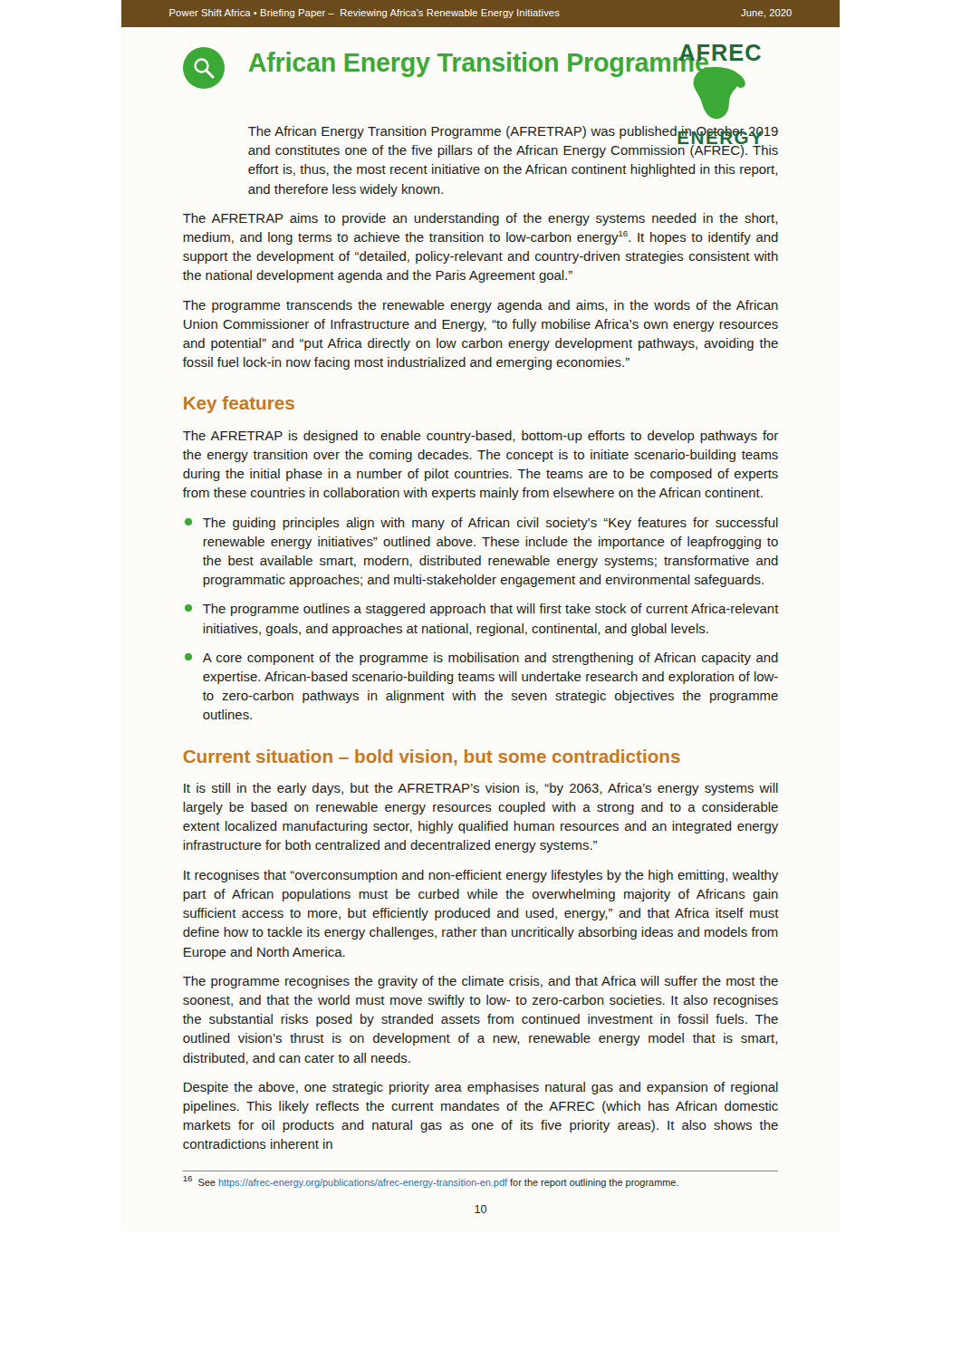Power Shift Africa • Briefing Paper – Reviewing Africa's Renewable Energy Initiatives
June, 2020
AFREC
ENERGY
African Energy Transition Programme
The African Energy Transition Programme (AFRETRAP) was published in October 2019 and constitutes one of the five pillars of the African Energy Commission (AFREC). This effort is, thus, the most recent initiative on the African continent highlighted in this report, and therefore less widely known.
The AFRETRAP aims to provide an understanding of the energy systems needed in the short, medium, and long terms to achieve the transition to low-carbon energy16. It hopes to identify and support the development of “detailed, policy-relevant and country-driven strategies consistent with the national development agenda and the Paris Agreement goal.”
The programme transcends the renewable energy agenda and aims, in the words of the African Union Commissioner of Infrastructure and Energy, “to fully mobilise Africa’s own energy resources and potential” and “put Africa directly on low carbon energy development pathways, avoiding the fossil fuel lock-in now facing most industrialized and emerging economies.”
Key features
The AFRETRAP is designed to enable country-based, bottom-up efforts to develop pathways for the energy transition over the coming decades. The concept is to initiate scenario-building teams during the initial phase in a number of pilot countries. The teams are to be composed of experts from these countries in collaboration with experts mainly from elsewhere on the African continent.
The guiding principles align with many of African civil society’s “Key features for successful renewable energy initiatives” outlined above. These include the importance of leapfrogging to the best available smart, modern, distributed renewable energy systems; transformative and programmatic approaches; and multi-stakeholder engagement and environmental safeguards.
The programme outlines a staggered approach that will first take stock of current Africa-relevant initiatives, goals, and approaches at national, regional, continental, and global levels.
A core component of the programme is mobilisation and strengthening of African capacity and expertise. African-based scenario-building teams will undertake research and exploration of low- to zero-carbon pathways in alignment with the seven strategic objectives the programme outlines.
Current situation – bold vision, but some contradictions
It is still in the early days, but the AFRETRAP’s vision is, “by 2063, Africa’s energy systems will largely be based on renewable energy resources coupled with a strong and to a considerable extent localized manufacturing sector, highly qualified human resources and an integrated energy infrastructure for both centralized and decentralized energy systems.”
It recognises that “overconsumption and non-efficient energy lifestyles by the high emitting, wealthy part of African populations must be curbed while the overwhelming majority of Africans gain sufficient access to more, but efficiently produced and used, energy,” and that Africa itself must define how to tackle its energy challenges, rather than uncritically absorbing ideas and models from Europe and North America.
The programme recognises the gravity of the climate crisis, and that Africa will suffer the most the soonest, and that the world must move swiftly to low- to zero-carbon societies. It also recognises the substantial risks posed by stranded assets from continued investment in fossil fuels. The outlined vision’s thrust is on development of a new, renewable energy model that is smart, distributed, and can cater to all needs.
Despite the above, one strategic priority area emphasises natural gas and expansion of regional pipelines. This likely reflects the current mandates of the AFREC (which has African domestic markets for oil products and natural gas as one of its five priority areas). It also shows the contradictions inherent in
16 See https://afrec-energy.org/publications/afrec-energy-transition-en.pdf for the report outlining the programme.
10